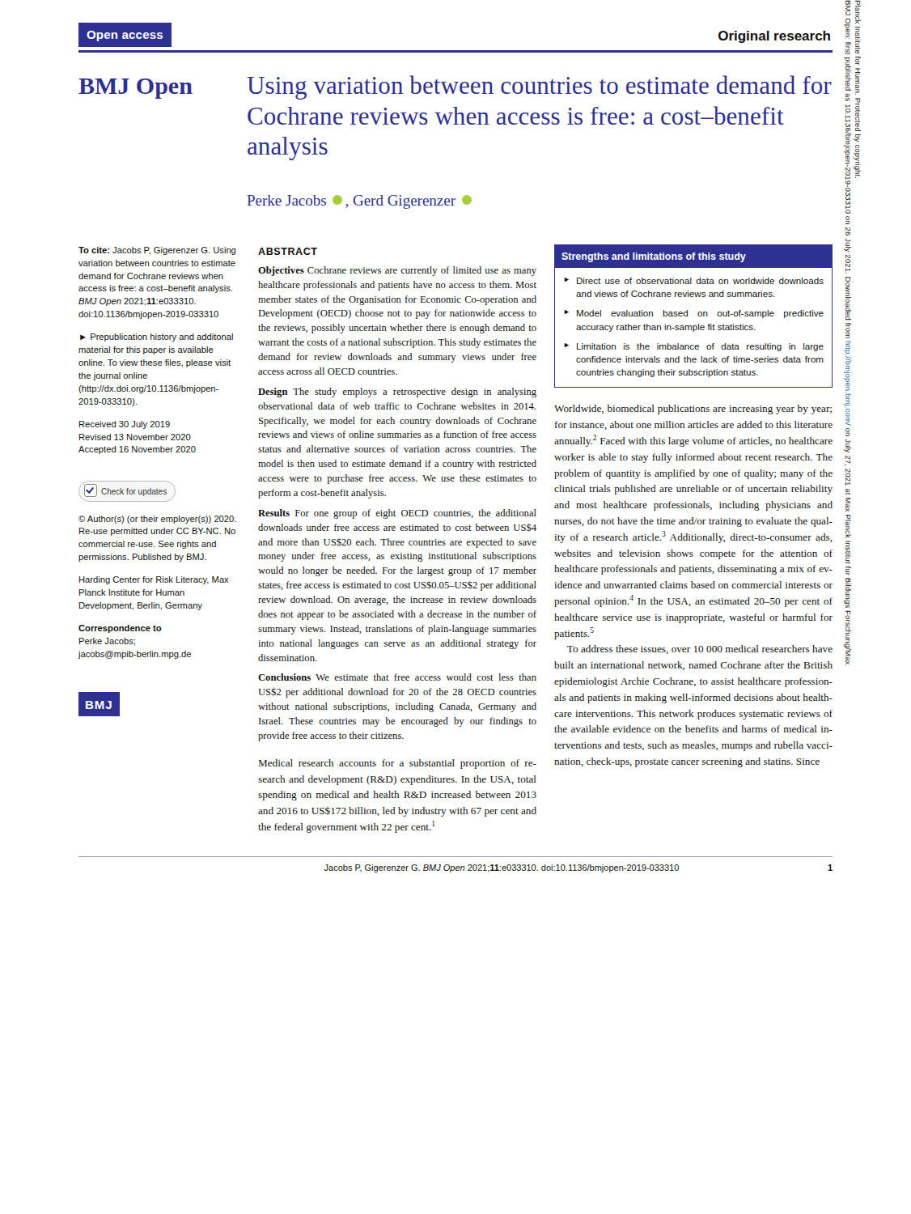Open access
Original research
BMJ Open
Using variation between countries to estimate demand for Cochrane reviews when access is free: a cost–benefit analysis
Perke Jacobs , Gerd Gigerenzer
To cite: Jacobs P, Gigerenzer G. Using variation between countries to estimate demand for Cochrane reviews when access is free: a cost–benefit analysis. BMJ Open 2021;11:e033310. doi:10.1136/bmjopen-2019-033310
► Prepublication history and additonal material for this paper is available online. To view these files, please visit the journal online (http://dx.doi.org/10.1136/bmjopen-2019-033310).
Received 30 July 2019
Revised 13 November 2020
Accepted 16 November 2020
Check for updates
© Author(s) (or their employer(s)) 2020. Re-use permitted under CC BY-NC. No commercial re-use. See rights and permissions. Published by BMJ.
Harding Center for Risk Literacy, Max Planck Institute for Human Development, Berlin, Germany
Correspondence to
Perke Jacobs;
jacobs@mpib-berlin.mpg.de
BMJ
ABSTRACT
Objectives Cochrane reviews are currently of limited use as many healthcare professionals and patients have no access to them. Most member states of the Organisation for Economic Co-operation and Development (OECD) choose not to pay for nationwide access to the reviews, possibly uncertain whether there is enough demand to warrant the costs of a national subscription. This study estimates the demand for review downloads and summary views under free access across all OECD countries.
Design The study employs a retrospective design in analysing observational data of web traffic to Cochrane websites in 2014. Specifically, we model for each country downloads of Cochrane reviews and views of online summaries as a function of free access status and alternative sources of variation across countries. The model is then used to estimate demand if a country with restricted access were to purchase free access. We use these estimates to perform a cost-benefit analysis.
Results For one group of eight OECD countries, the additional downloads under free access are estimated to cost between US$4 and more than US$20 each. Three countries are expected to save money under free access, as existing institutional subscriptions would no longer be needed. For the largest group of 17 member states, free access is estimated to cost US$0.05–US$2 per additional review download. On average, the increase in review downloads does not appear to be associated with a decrease in the number of summary views. Instead, translations of plain-language summaries into national languages can serve as an additional strategy for dissemination.
Conclusions We estimate that free access would cost less than US$2 per additional download for 20 of the 28 OECD countries without national subscriptions, including Canada, Germany and Israel. These countries may be encouraged by our findings to provide free access to their citizens.
Medical research accounts for a substantial proportion of research and development (R&D) expenditures. In the USA, total spending on medical and health R&D increased between 2013 and 2016 to US$172 billion, led by industry with 67 per cent and the federal government with 22 per cent.1
Strengths and limitations of this study
Direct use of observational data on worldwide downloads and views of Cochrane reviews and summaries.
Model evaluation based on out-of-sample predictive accuracy rather than in-sample fit statistics.
Limitation is the imbalance of data resulting in large confidence intervals and the lack of time-series data from countries changing their subscription status.
Worldwide, biomedical publications are increasing year by year; for instance, about one million articles are added to this literature annually.2 Faced with this large volume of articles, no healthcare worker is able to stay fully informed about recent research. The problem of quantity is amplified by one of quality; many of the clinical trials published are unreliable or of uncertain reliability and most healthcare professionals, including physicians and nurses, do not have the time and/or training to evaluate the quality of a research article.3 Additionally, direct-to-consumer ads, websites and television shows compete for the attention of healthcare professionals and patients, disseminating a mix of evidence and unwarranted claims based on commercial interests or personal opinion.4 In the USA, an estimated 20–50 per cent of healthcare service use is inappropriate, wasteful or harmful for patients.5
To address these issues, over 10 000 medical researchers have built an international network, named Cochrane after the British epidemiologist Archie Cochrane, to assist healthcare professionals and patients in making well-informed decisions about healthcare interventions. This network produces systematic reviews of the available evidence on the benefits and harms of medical interventions and tests, such as measles, mumps and rubella vaccination, check-ups, prostate cancer screening and statins. Since
Jacobs P, Gigerenzer G. BMJ Open 2021;11:e033310. doi:10.1136/bmjopen-2019-033310
1
BMJ Open: first published as 10.1136/bmjopen-2019-033310 on 26 July 2021. Downloaded from http://bmjopen.bmj.com/ on July 27, 2021 at Max Planck Institut fur Bildungs Forschung/Max
Planck Institute for Human. Protected by copyright.